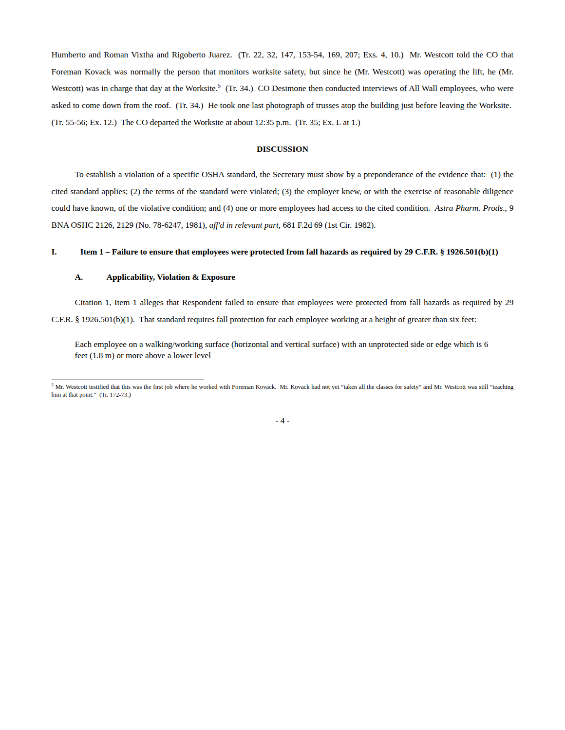Humberto and Roman Vixtha and Rigoberto Juarez. (Tr. 22, 32, 147, 153-54, 169, 207; Exs. 4, 10.) Mr. Westcott told the CO that Foreman Kovack was normally the person that monitors worksite safety, but since he (Mr. Westcott) was operating the lift, he (Mr. Westcott) was in charge that day at the Worksite.5 (Tr. 34.) CO Desimone then conducted interviews of All Wall employees, who were asked to come down from the roof. (Tr. 34.) He took one last photograph of trusses atop the building just before leaving the Worksite. (Tr. 55-56; Ex. 12.) The CO departed the Worksite at about 12:35 p.m. (Tr. 35; Ex. L at 1.)
DISCUSSION
To establish a violation of a specific OSHA standard, the Secretary must show by a preponderance of the evidence that: (1) the cited standard applies; (2) the terms of the standard were violated; (3) the employer knew, or with the exercise of reasonable diligence could have known, of the violative condition; and (4) one or more employees had access to the cited condition. Astra Pharm. Prods., 9 BNA OSHC 2126, 2129 (No. 78-6247, 1981), aff'd in relevant part, 681 F.2d 69 (1st Cir. 1982).
I. Item 1 – Failure to ensure that employees were protected from fall hazards as required by 29 C.F.R. § 1926.501(b)(1)
A. Applicability, Violation & Exposure
Citation 1, Item 1 alleges that Respondent failed to ensure that employees were protected from fall hazards as required by 29 C.F.R. § 1926.501(b)(1). That standard requires fall protection for each employee working at a height of greater than six feet:
Each employee on a walking/working surface (horizontal and vertical surface) with an unprotected side or edge which is 6 feet (1.8 m) or more above a lower level
5 Mr. Westcott testified that this was the first job where he worked with Foreman Kovack. Mr. Kovack had not yet “taken all the classes for safety” and Mr. Westcott was still “teaching him at that point.” (Tr. 172-73.)
- 4 -